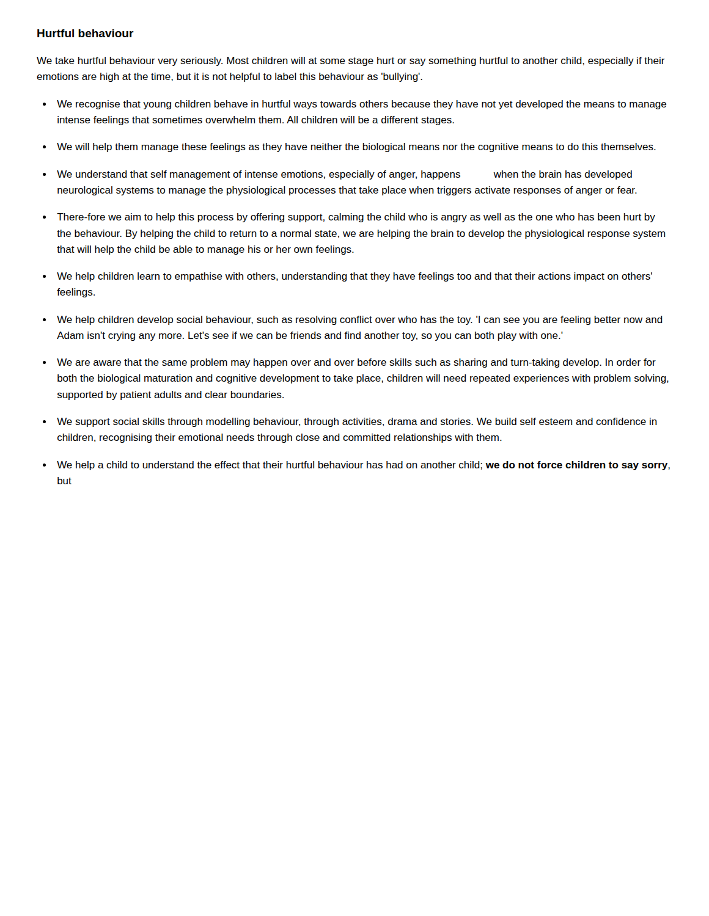Hurtful behaviour
We take hurtful behaviour very seriously. Most children will at some stage hurt or say something hurtful to another child, especially if their emotions are high at the time, but it is not helpful to label this behaviour as 'bullying'.
We recognise that young children behave in hurtful ways towards others because they have not yet developed the means to manage intense feelings that sometimes overwhelm them. All children will be a different stages.
We will help them manage these feelings as they have neither the biological means nor the cognitive means to do this themselves.
We understand that self management of intense emotions, especially of anger, happens when the brain has developed neurological systems to manage the physiological processes that take place when triggers activate responses of anger or fear.
There-fore we aim to help this process by offering support, calming the child who is angry as well as the one who has been hurt by the behaviour. By helping the child to return to a normal state, we are helping the brain to develop the physiological response system that will help the child be able to manage his or her own feelings.
We help children learn to empathise with others, understanding that they have feelings too and that their actions impact on others' feelings.
We help children develop social behaviour, such as resolving conflict over who has the toy. 'I can see you are feeling better now and Adam isn't crying any more. Let's see if we can be friends and find another toy, so you can both play with one.'
We are aware that the same problem may happen over and over before skills such as sharing and turn-taking develop. In order for both the biological maturation and cognitive development to take place, children will need repeated experiences with problem solving, supported by patient adults and clear boundaries.
We support social skills through modelling behaviour, through activities, drama and stories. We build self esteem and confidence in children, recognising their emotional needs through close and committed relationships with them.
We help a child to understand the effect that their hurtful behaviour has had on another child; we do not force children to say sorry, but